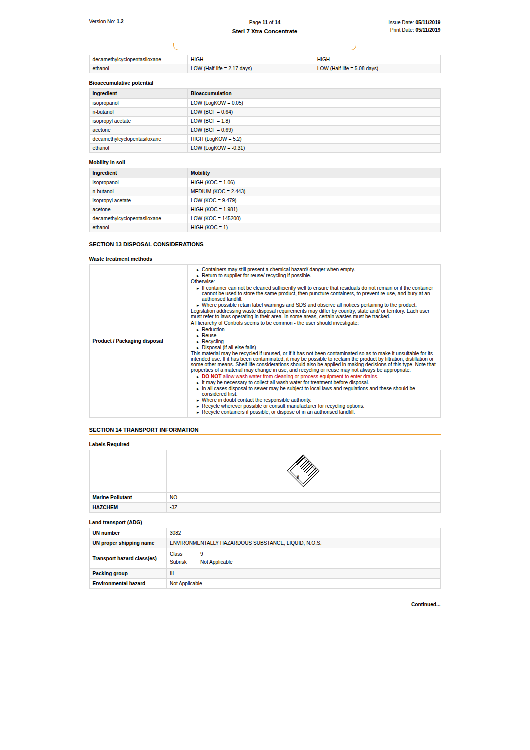Version No: 1.2
Issue Date: 05/11/2019
Print Date: 05/11/2019
Page 11 of 14
Steri 7 Xtra Concentrate
| decamethylcyclopentasiloxane | HIGH | HIGH |
| ethanol | LOW (Half-life = 2.17 days) | LOW (Half-life = 5.08 days) |
Bioaccumulative potential
| Ingredient | Bioaccumulation |
| --- | --- |
| isopropanol | LOW (LogKOW = 0.05) |
| n-butanol | LOW (BCF = 0.64) |
| isopropyl acetate | LOW (BCF = 1.8) |
| acetone | LOW (BCF = 0.69) |
| decamethylcyclopentasiloxane | HIGH (LogKOW = 5.2) |
| ethanol | LOW (LogKOW = -0.31) |
Mobility in soil
| Ingredient | Mobility |
| --- | --- |
| isopropanol | HIGH (KOC = 1.06) |
| n-butanol | MEDIUM (KOC = 2.443) |
| isopropyl acetate | LOW (KOC = 9.479) |
| acetone | HIGH (KOC = 1.981) |
| decamethylcyclopentasiloxane | LOW (KOC = 145200) |
| ethanol | HIGH (KOC = 1) |
SECTION 13 DISPOSAL CONSIDERATIONS
Waste treatment methods
| Product / Packaging disposal | Containers may still present a chemical hazard/ danger when empty. Return to supplier for reuse/ recycling if possible. Otherwise: If container can not be cleaned sufficiently well to ensure that residuals do not remain or if the container cannot be used to store the same product, then puncture containers, to prevent re-use, and bury at an authorised landfill. Where possible retain label warnings and SDS and observe all notices pertaining to the product. Legislation addressing waste disposal requirements may differ by country, state and/ or territory. Each user must refer to laws operating in their area. In some areas, certain wastes must be tracked. A Hierarchy of Controls seems to be common - the user should investigate: Reduction Reuse Recycling Disposal (if all else fails) This material may be recycled if unused, or if it has not been contaminated so as to make it unsuitable for its intended use. If it has been contaminated, it may be possible to reclaim the product by filtration, distillation or some other means. Shelf life considerations should also be applied in making decisions of this type. Note that properties of a material may change in use, and recycling or reuse may not always be appropriate. DO NOT allow wash water from cleaning or process equipment to enter drains. It may be necessary to collect all wash water for treatment before disposal. In all cases disposal to sewer may be subject to local laws and regulations and these should be considered first. Where in doubt contact the responsible authority. Recycle wherever possible or consult manufacturer for recycling options. Recycle containers if possible, or dispose of in an authorised landfill. |
SECTION 14 TRANSPORT INFORMATION
Labels Required
| | 9 |
| Marine Pollutant | NO |
| HAZCHEM | •3Z |
Land transport (ADG)
| UN number | 3082 |
| UN proper shipping name | ENVIRONMENTALLY HAZARDOUS SUBSTANCE, LIQUID, N.O.S. |
| Transport hazard class(es) | Class 9 Subrisk Not Applicable |
| Packing group | III |
| Environmental hazard | Not Applicable |
Continued...